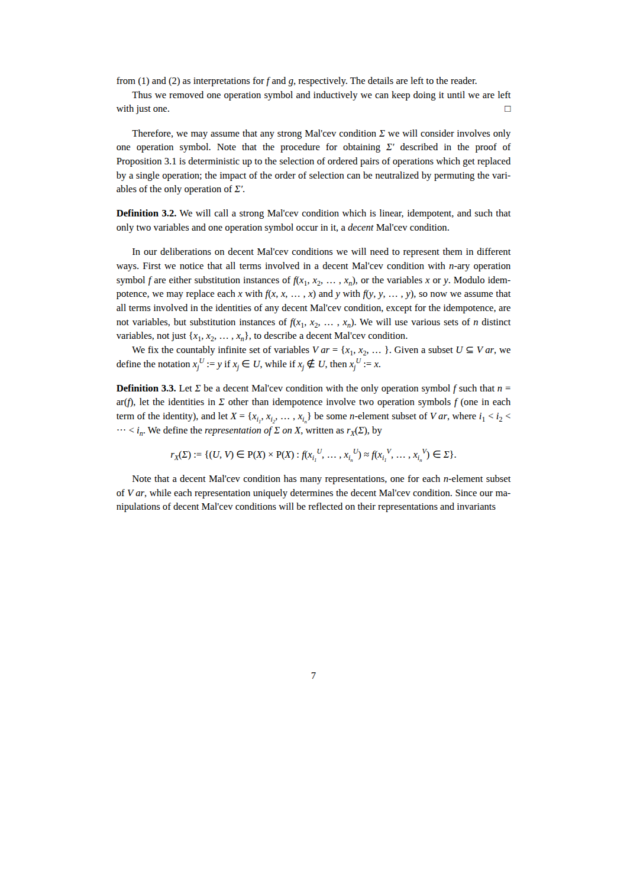from (1) and (2) as interpretations for f and g, respectively. The details are left to the reader.
Thus we removed one operation symbol and inductively we can keep doing it until we are left with just one.□
Therefore, we may assume that any strong Mal'cev condition Σ we will consider involves only one operation symbol. Note that the procedure for obtaining Σ′ described in the proof of Proposition 3.1 is deterministic up to the selection of ordered pairs of operations which get replaced by a single operation; the impact of the order of selection can be neutralized by permuting the variables of the only operation of Σ′.
Definition 3.2. We will call a strong Mal'cev condition which is linear, idempotent, and such that only two variables and one operation symbol occur in it, a decent Mal'cev condition.
In our deliberations on decent Mal'cev conditions we will need to represent them in different ways. First we notice that all terms involved in a decent Mal'cev condition with n-ary operation symbol f are either substitution instances of f(x1, x2, … , xn), or the variables x or y. Modulo idempotence, we may replace each x with f(x, x, … , x) and y with f(y, y, … , y), so now we assume that all terms involved in the identities of any decent Mal'cev condition, except for the idempotence, are not variables, but substitution instances of f(x1, x2, … , xn). We will use various sets of n distinct variables, not just {x1, x2, … , xn}, to describe a decent Mal'cev condition.
We fix the countably infinite set of variables V ar = {x1, x2, … }. Given a subset U ⊆ V ar, we define the notation xjU := y if xj ∈ U, while if xj ∉ U, then xjU := x.
Definition 3.3. Let Σ be a decent Mal'cev condition with the only operation symbol f such that n = ar(f), let the identities in Σ other than idempotence involve two operation symbols f (one in each term of the identity), and let X = {xi1, xi2, … , xin} be some n-element subset of V ar, where i1 < i2 < ··· < in. We define the representation of Σ on X, written as rX(Σ), by
rX(Σ) := {(U, V) ∈ P(X) × P(X) : f(xi1U, … , xinU) ≈ f(xi1V, … , xinV) ∈ Σ}.
Note that a decent Mal'cev condition has many representations, one for each n-element subset of V ar, while each representation uniquely determines the decent Mal'cev condition. Since our manipulations of decent Mal'cev conditions will be reflected on their representations and invariants
7